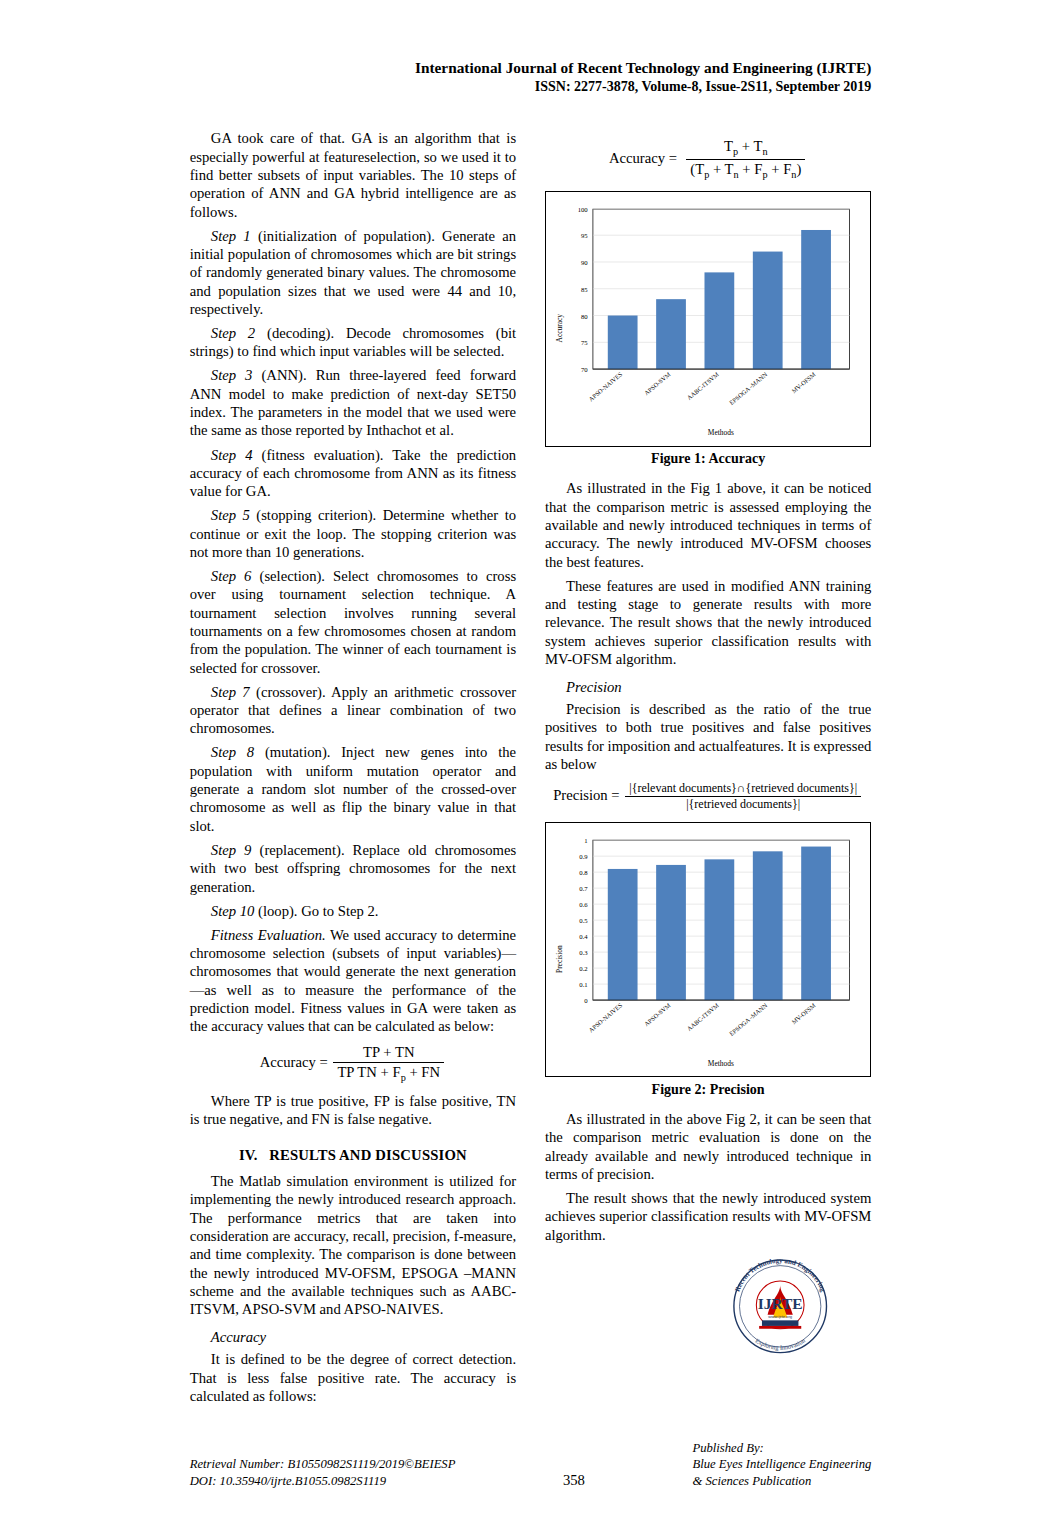International Journal of Recent Technology and Engineering (IJRTE)
ISSN: 2277-3878, Volume-8, Issue-2S11, September 2019
GA took care of that. GA is an algorithm that is especially powerful at featureselection, so we used it to find better subsets of input variables. The 10 steps of operation of ANN and GA hybrid intelligence are as follows.
Step 1 (initialization of population). Generate an initial population of chromosomes which are bit strings of randomly generated binary values. The chromosome and population sizes that we used were 44 and 10, respectively.
Step 2 (decoding). Decode chromosomes (bit strings) to find which input variables will be selected.
Step 3 (ANN). Run three-layered feed forward ANN model to make prediction of next-day SET50 index. The parameters in the model that we used were the same as those reported by Inthachot et al.
Step 4 (fitness evaluation). Take the prediction accuracy of each chromosome from ANN as its fitness value for GA.
Step 5 (stopping criterion). Determine whether to continue or exit the loop. The stopping criterion was not more than 10 generations.
Step 6 (selection). Select chromosomes to cross over using tournament selection technique. A tournament selection involves running several tournaments on a few chromosomes chosen at random from the population. The winner of each tournament is selected for crossover.
Step 7 (crossover). Apply an arithmetic crossover operator that defines a linear combination of two chromosomes.
Step 8 (mutation). Inject new genes into the population with uniform mutation operator and generate a random slot number of the crossed-over chromosome as well as flip the binary value in that slot.
Step 9 (replacement). Replace old chromosomes with two best offspring chromosomes for the next generation.
Step 10 (loop). Go to Step 2.
Fitness Evaluation. We used accuracy to determine chromosome selection (subsets of input variables)—chromosomes that would generate the next generation—as well as to measure the performance of the prediction model. Fitness values in GA were taken as the accuracy values that can be calculated as below:
Accuracy = TP + TN TP TN + Fp + FN
Where TP is true positive, FP is false positive, TN is true negative, and FN is false negative.
IV. Results and Discussion
The Matlab simulation environment is utilized for implementing the newly introduced research approach. The performance metrics that are taken into consideration are accuracy, recall, precision, f-measure, and time complexity. The comparison is done between the newly introduced MV-OFSM, EPSOGA –MANN scheme and the available techniques such as AABC-ITSVM, APSO-SVM and APSO-NAIVES.
Accuracy
It is defined to be the degree of correct detection. That is less false positive rate. The accuracy is calculated as follows:
Accuracy = Tp + Tn (Tp + Tn + Fp + Fn)
Accuracy 70 75 80 85 90 95 100 APSO-NAIVES APSO-SVM AABC-ITSVM EPSOGA -MANN MV-OFSM Methods
Figure 1: Accuracy
As illustrated in the Fig 1 above, it can be noticed that the comparison metric is assessed employing the available and newly introduced techniques in terms of accuracy. The newly introduced MV-OFSM chooses the best features.
These features are used in modified ANN training and testing stage to generate results with more relevance. The result shows that the newly introduced system achieves superior classification results with MV-OFSM algorithm.
Precision
Precision is described as the ratio of the true positives to both true positives and false positives results for imposition and actualfeatures. It is expressed as below
Precision = |{relevant documents}∩{retrieved documents}| |{retrieved documents}|
Precision 0 0.1 0.2 0.3 0.4 0.5 0.6 0.7 0.8 0.9 1 APSO-NAIVES APSO-SVM AABC-ITSVM EPSOGA -MANN MV-OFSM Methods
Figure 2: Precision
As illustrated in the above Fig 2, it can be seen that the comparison metric evaluation is done on the already available and newly introduced technique in terms of precision.
The result shows that the newly introduced system achieves superior classification results with MV-OFSM algorithm.
Recent Technology and Engineering Exploring Innovation IJRTE www.ijrte.org
Retrieval Number: B10550982S1119/2019©BEIESP
DOI: 10.35940/ijrte.B1055.0982S1119
358
Published By:
Blue Eyes Intelligence Engineering
& Sciences Publication